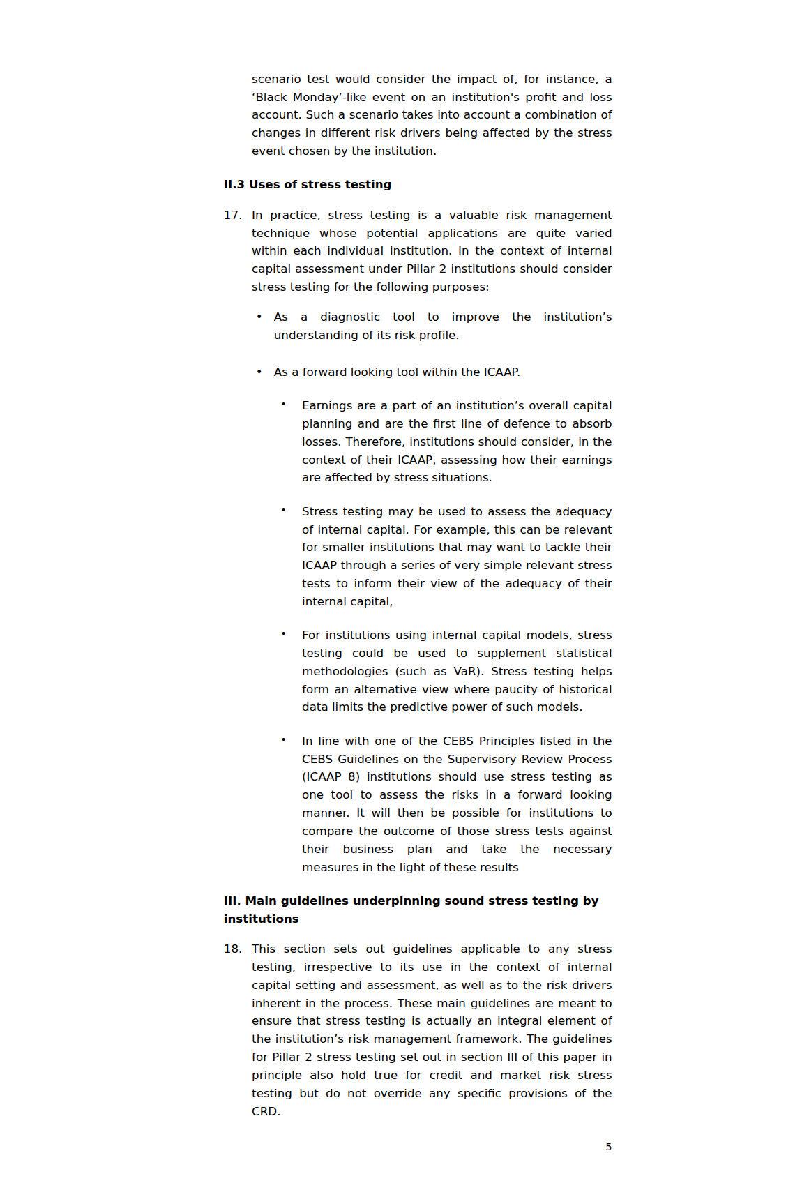scenario test would consider the impact of, for instance, a ‘Black Monday’-like event on an institution's profit and loss account. Such a scenario takes into account a combination of changes in different risk drivers being affected by the stress event chosen by the institution.
II.3 Uses of stress testing
17.
In practice, stress testing is a valuable risk management technique whose potential applications are quite varied within each individual institution. In the context of internal capital assessment under Pillar 2 institutions should consider stress testing for the following purposes:
As a diagnostic tool to improve the institution’s understanding of its risk profile.
As a forward looking tool within the ICAAP.
Earnings are a part of an institution’s overall capital planning and are the first line of defence to absorb losses. Therefore, institutions should consider, in the context of their ICAAP, assessing how their earnings are affected by stress situations.
Stress testing may be used to assess the adequacy of internal capital. For example, this can be relevant for smaller institutions that may want to tackle their ICAAP through a series of very simple relevant stress tests to inform their view of the adequacy of their internal capital,
For institutions using internal capital models, stress testing could be used to supplement statistical methodologies (such as VaR). Stress testing helps form an alternative view where paucity of historical data limits the predictive power of such models.
In line with one of the CEBS Principles listed in the CEBS Guidelines on the Supervisory Review Process (ICAAP 8) institutions should use stress testing as one tool to assess the risks in a forward looking manner. It will then be possible for institutions to compare the outcome of those stress tests against their business plan and take the necessary measures in the light of these results
III. Main guidelines underpinning sound stress testing by institutions
18.
This section sets out guidelines applicable to any stress testing, irrespective to its use in the context of internal capital setting and assessment, as well as to the risk drivers inherent in the process. These main guidelines are meant to ensure that stress testing is actually an integral element of the institution’s risk management framework. The guidelines for Pillar 2 stress testing set out in section III of this paper in principle also hold true for credit and market risk stress testing but do not override any specific provisions of the CRD.
5